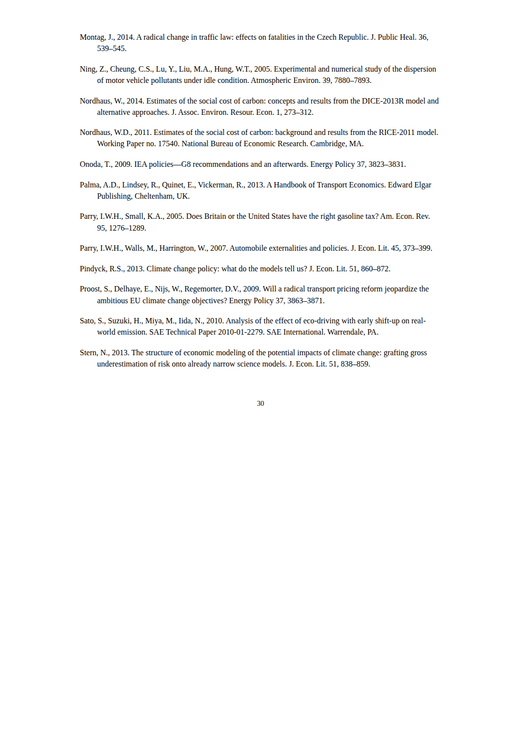Montag, J., 2014. A radical change in traffic law: effects on fatalities in the Czech Republic. J. Public Heal. 36, 539–545.
Ning, Z., Cheung, C.S., Lu, Y., Liu, M.A., Hung, W.T., 2005. Experimental and numerical study of the dispersion of motor vehicle pollutants under idle condition. Atmospheric Environ. 39, 7880–7893.
Nordhaus, W., 2014. Estimates of the social cost of carbon: concepts and results from the DICE-2013R model and alternative approaches. J. Assoc. Environ. Resour. Econ. 1, 273–312.
Nordhaus, W.D., 2011. Estimates of the social cost of carbon: background and results from the RICE-2011 model. Working Paper no. 17540. National Bureau of Economic Research. Cambridge, MA.
Onoda, T., 2009. IEA policies—G8 recommendations and an afterwards. Energy Policy 37, 3823–3831.
Palma, A.D., Lindsey, R., Quinet, E., Vickerman, R., 2013. A Handbook of Transport Economics. Edward Elgar Publishing, Cheltenham, UK.
Parry, I.W.H., Small, K.A., 2005. Does Britain or the United States have the right gasoline tax? Am. Econ. Rev. 95, 1276–1289.
Parry, I.W.H., Walls, M., Harrington, W., 2007. Automobile externalities and policies. J. Econ. Lit. 45, 373–399.
Pindyck, R.S., 2013. Climate change policy: what do the models tell us? J. Econ. Lit. 51, 860–872.
Proost, S., Delhaye, E., Nijs, W., Regemorter, D.V., 2009. Will a radical transport pricing reform jeopardize the ambitious EU climate change objectives? Energy Policy 37, 3863–3871.
Sato, S., Suzuki, H., Miya, M., Iida, N., 2010. Analysis of the effect of eco-driving with early shift-up on real-world emission. SAE Technical Paper 2010-01-2279. SAE International. Warrendale, PA.
Stern, N., 2013. The structure of economic modeling of the potential impacts of climate change: grafting gross underestimation of risk onto already narrow science models. J. Econ. Lit. 51, 838–859.
30